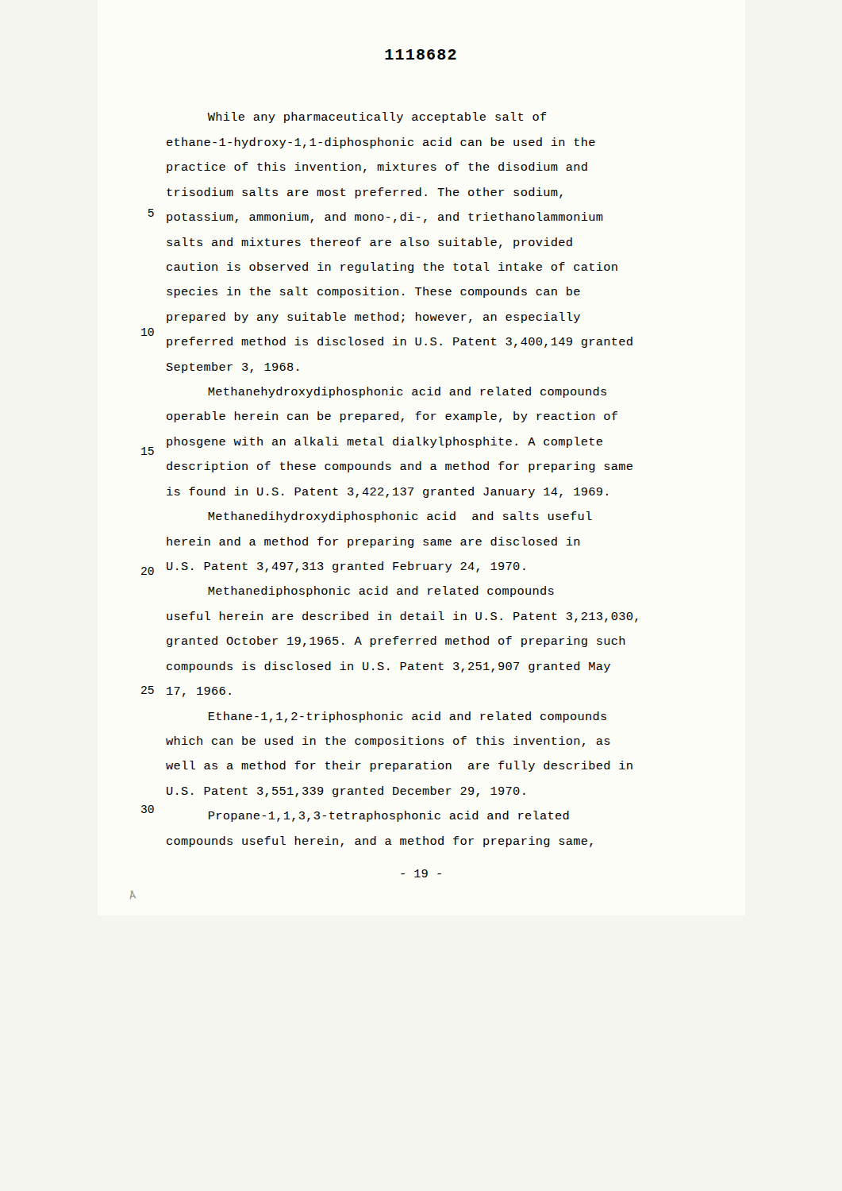1118682
5 10 15 20 25 30
While any pharmaceutically acceptable salt of
ethane-1-hydroxy-1,1-diphosphonic acid can be used in the
practice of this invention, mixtures of the disodium and
trisodium salts are most preferred. The other sodium,
potassium, ammonium, and mono-,di-, and triethanolammonium
salts and mixtures thereof are also suitable, provided
caution is observed in regulating the total intake of cation
species in the salt composition. These compounds can be
prepared by any suitable method; however, an especially
preferred method is disclosed in U.S. Patent 3,400,149 granted
September 3, 1968.
Methanehydroxydiphosphonic acid and related compounds
operable herein can be prepared, for example, by reaction of
phosgene with an alkali metal dialkylphosphite. A complete
description of these compounds and a method for preparing same
is found in U.S. Patent 3,422,137 granted January 14, 1969.
Methanedihydroxydiphosphonic acid and salts useful
herein and a method for preparing same are disclosed in
U.S. Patent 3,497,313 granted February 24, 1970.
Methanediphosphonic acid and related compounds
useful herein are described in detail in U.S. Patent 3,213,030,
granted October 19,1965. A preferred method of preparing such
compounds is disclosed in U.S. Patent 3,251,907 granted May
17, 1966.
Ethane-1,1,2-triphosphonic acid and related compounds
which can be used in the compositions of this invention, as
well as a method for their preparation are fully described in
U.S. Patent 3,551,339 granted December 29, 1970.
Propane-1,1,3,3-tetraphosphonic acid and related
compounds useful herein, and a method for preparing same,
- 19 -
Å